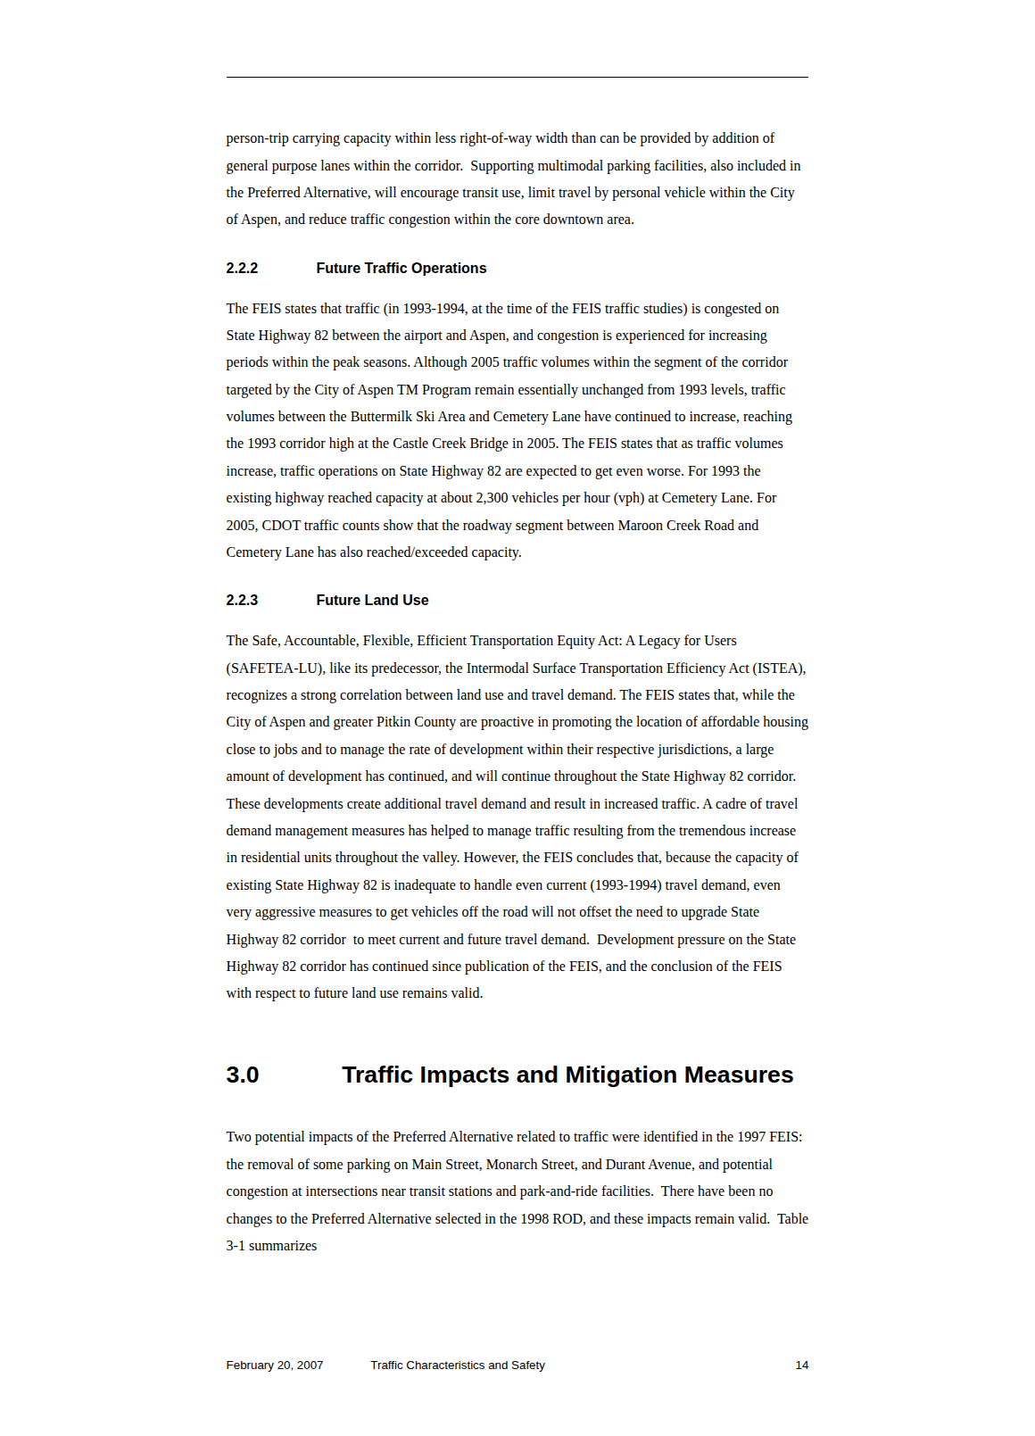person-trip carrying capacity within less right-of-way width than can be provided by addition of general purpose lanes within the corridor. Supporting multimodal parking facilities, also included in the Preferred Alternative, will encourage transit use, limit travel by personal vehicle within the City of Aspen, and reduce traffic congestion within the core downtown area.
2.2.2 Future Traffic Operations
The FEIS states that traffic (in 1993-1994, at the time of the FEIS traffic studies) is congested on State Highway 82 between the airport and Aspen, and congestion is experienced for increasing periods within the peak seasons. Although 2005 traffic volumes within the segment of the corridor targeted by the City of Aspen TM Program remain essentially unchanged from 1993 levels, traffic volumes between the Buttermilk Ski Area and Cemetery Lane have continued to increase, reaching the 1993 corridor high at the Castle Creek Bridge in 2005. The FEIS states that as traffic volumes increase, traffic operations on State Highway 82 are expected to get even worse. For 1993 the existing highway reached capacity at about 2,300 vehicles per hour (vph) at Cemetery Lane. For 2005, CDOT traffic counts show that the roadway segment between Maroon Creek Road and Cemetery Lane has also reached/exceeded capacity.
2.2.3 Future Land Use
The Safe, Accountable, Flexible, Efficient Transportation Equity Act: A Legacy for Users (SAFETEA-LU), like its predecessor, the Intermodal Surface Transportation Efficiency Act (ISTEA), recognizes a strong correlation between land use and travel demand. The FEIS states that, while the City of Aspen and greater Pitkin County are proactive in promoting the location of affordable housing close to jobs and to manage the rate of development within their respective jurisdictions, a large amount of development has continued, and will continue throughout the State Highway 82 corridor. These developments create additional travel demand and result in increased traffic. A cadre of travel demand management measures has helped to manage traffic resulting from the tremendous increase in residential units throughout the valley. However, the FEIS concludes that, because the capacity of existing State Highway 82 is inadequate to handle even current (1993-1994) travel demand, even very aggressive measures to get vehicles off the road will not offset the need to upgrade State Highway 82 corridor to meet current and future travel demand. Development pressure on the State Highway 82 corridor has continued since publication of the FEIS, and the conclusion of the FEIS with respect to future land use remains valid.
3.0 Traffic Impacts and Mitigation Measures
Two potential impacts of the Preferred Alternative related to traffic were identified in the 1997 FEIS: the removal of some parking on Main Street, Monarch Street, and Durant Avenue, and potential congestion at intersections near transit stations and park-and-ride facilities. There have been no changes to the Preferred Alternative selected in the 1998 ROD, and these impacts remain valid. Table 3-1 summarizes
February 20, 2007 Traffic Characteristics and Safety 14